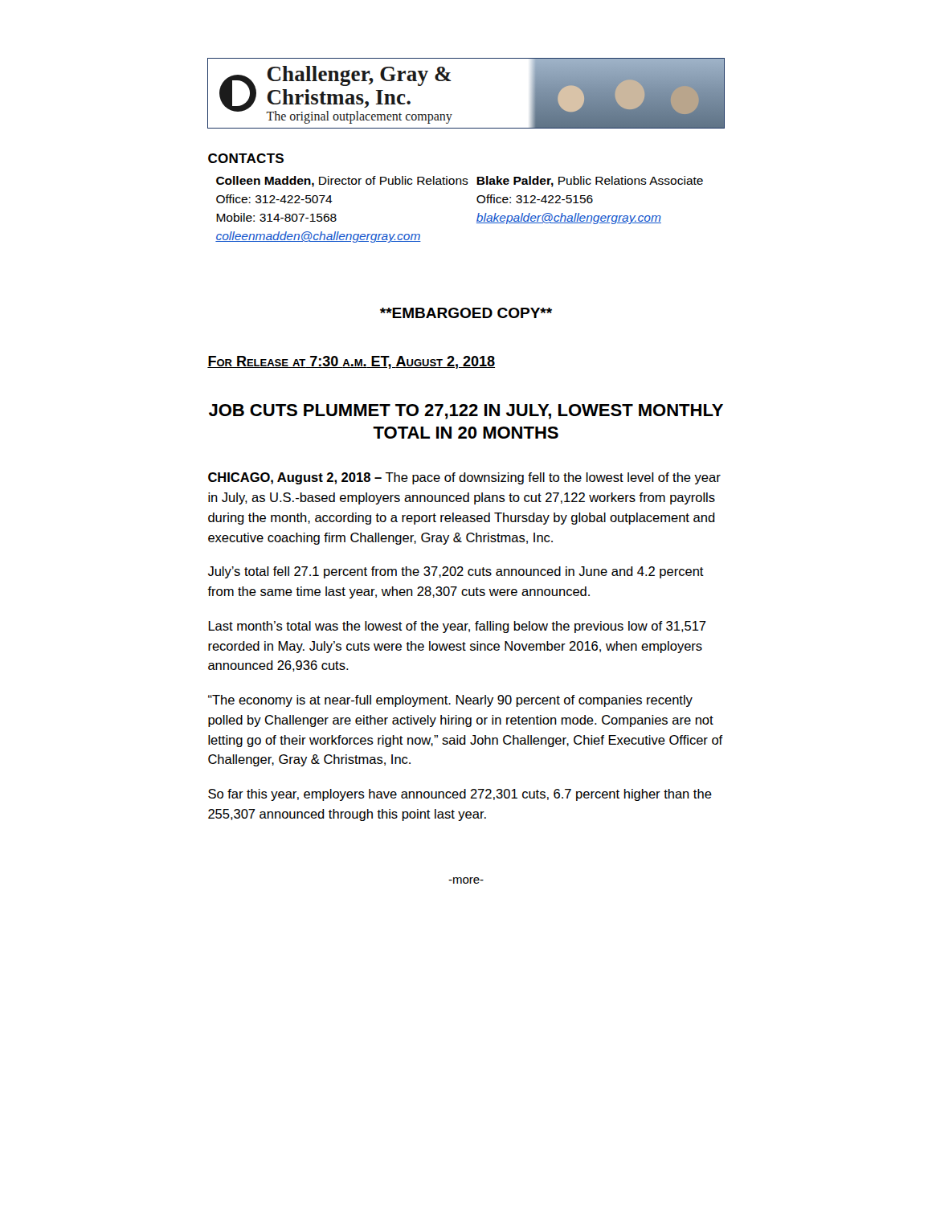Challenger, Gray & Christmas, Inc.
The original outplacement company
CONTACTS
| Colleen Madden, Director of Public Relations Office: 312-422-5074 Mobile: 314-807-1568 colleenmadden@challengergray.com | Blake Palder, Public Relations Associate Office: 312-422-5156 blakepalder@challengergray.com |
**EMBARGOED COPY**
For Release at 7:30 a.m. ET, August 2, 2018
JOB CUTS PLUMMET TO 27,122 IN JULY, LOWEST MONTHLY TOTAL IN 20 MONTHS
CHICAGO, August 2, 2018 – The pace of downsizing fell to the lowest level of the year in July, as U.S.-based employers announced plans to cut 27,122 workers from payrolls during the month, according to a report released Thursday by global outplacement and executive coaching firm Challenger, Gray & Christmas, Inc.
July’s total fell 27.1 percent from the 37,202 cuts announced in June and 4.2 percent from the same time last year, when 28,307 cuts were announced.
Last month’s total was the lowest of the year, falling below the previous low of 31,517 recorded in May. July’s cuts were the lowest since November 2016, when employers announced 26,936 cuts.
“The economy is at near-full employment. Nearly 90 percent of companies recently polled by Challenger are either actively hiring or in retention mode. Companies are not letting go of their workforces right now,” said John Challenger, Chief Executive Officer of Challenger, Gray & Christmas, Inc.
So far this year, employers have announced 272,301 cuts, 6.7 percent higher than the 255,307 announced through this point last year.
-more-